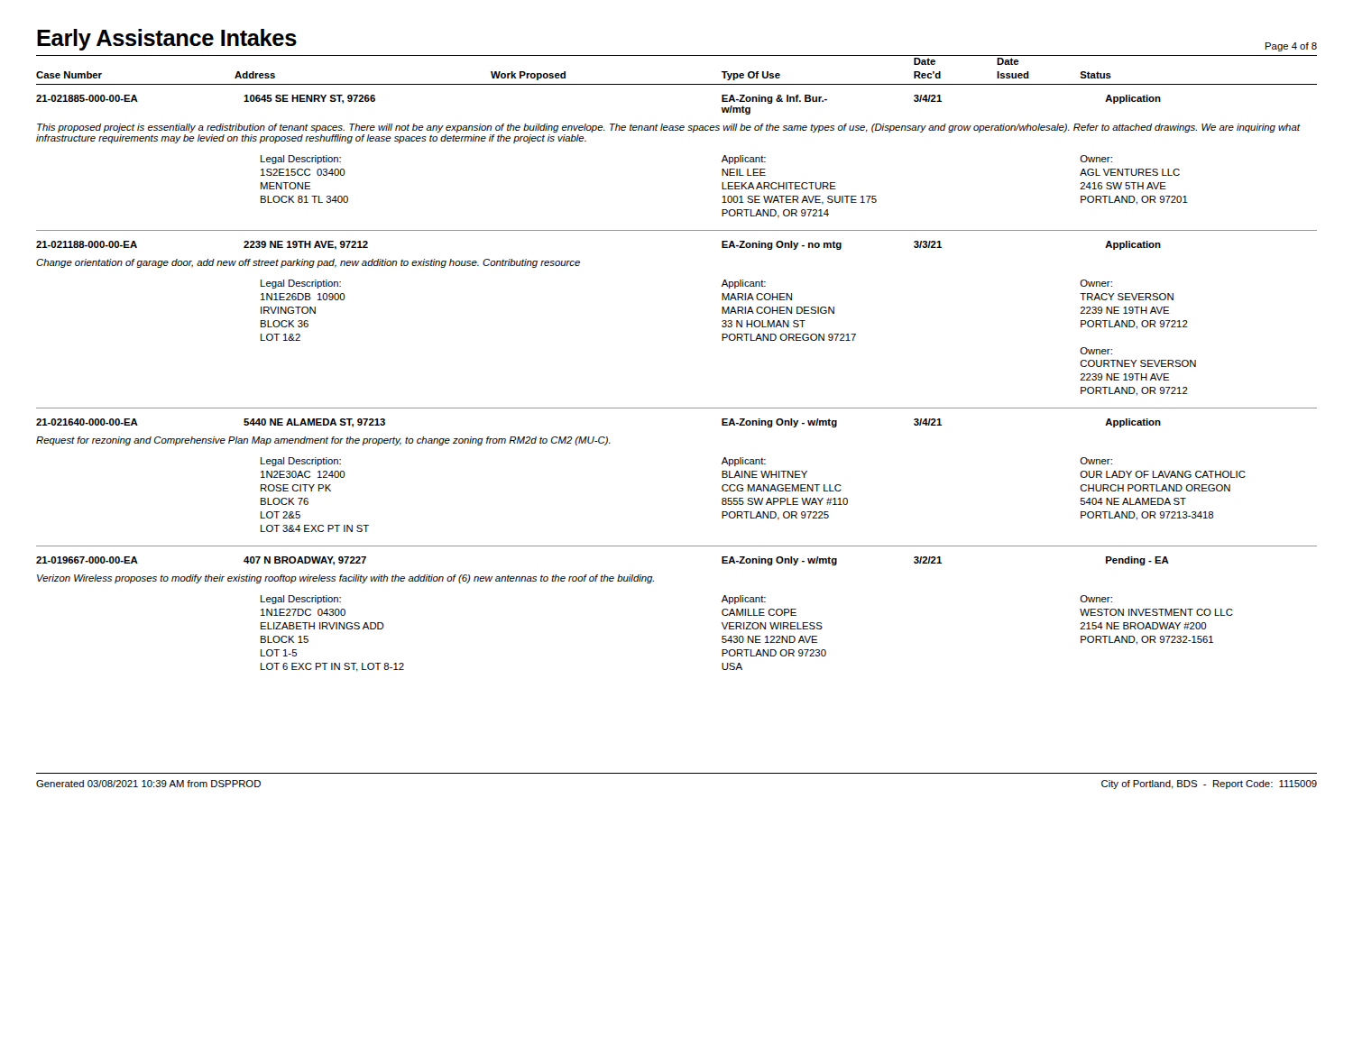Early Assistance Intakes
Page 4 of 8
| | | | | Date | Date | |
| --- | --- | --- | --- | --- | --- | --- |
| Case Number | Address | Work Proposed | Type Of Use | Rec'd | Issued | Status |
| 21-021885-000-00-EA | 10645 SE HENRY ST, 97266 | | EA-Zoning & Inf. Bur.- w/mtg | 3/4/21 | | Application |
| This proposed project is essentially a redistribution of tenant spaces. There will not be any expansion of the building envelope. The tenant lease spaces will be of the same types of use, (Dispensary and grow operation/wholesale). Refer to attached drawings. We are inquiring what infrastructure requirements may be levied on this proposed reshuffling of lease spaces to determine if the project is viable. |
| | Legal Description: 1S2E15CC 03400 MENTONE BLOCK 81 TL 3400 | Applicant: NEIL LEE LEEKA ARCHITECTURE 1001 SE WATER AVE, SUITE 175 PORTLAND, OR 97214 | Owner: AGL VENTURES LLC 2416 SW 5TH AVE PORTLAND, OR 97201 |
| 21-021188-000-00-EA | 2239 NE 19TH AVE, 97212 | | EA-Zoning Only - no mtg | 3/3/21 | | Application |
| Change orientation of garage door, add new off street parking pad, new addition to existing house. Contributing resource |
| | Legal Description: 1N1E26DB 10900 IRVINGTON BLOCK 36 LOT 1&2 | Applicant: MARIA COHEN MARIA COHEN DESIGN 33 N HOLMAN ST PORTLAND OREGON 97217 | Owner: TRACY SEVERSON 2239 NE 19TH AVE PORTLAND, OR 97212 Owner: COURTNEY SEVERSON 2239 NE 19TH AVE PORTLAND, OR 97212 |
| 21-021640-000-00-EA | 5440 NE ALAMEDA ST, 97213 | | EA-Zoning Only - w/mtg | 3/4/21 | | Application |
| Request for rezoning and Comprehensive Plan Map amendment for the property, to change zoning from RM2d to CM2 (MU-C). |
| | Legal Description: 1N2E30AC 12400 ROSE CITY PK BLOCK 76 LOT 2&5 LOT 3&4 EXC PT IN ST | Applicant: BLAINE WHITNEY CCG MANAGEMENT LLC 8555 SW APPLE WAY #110 PORTLAND, OR 97225 | Owner: OUR LADY OF LAVANG CATHOLIC CHURCH PORTLAND OREGON 5404 NE ALAMEDA ST PORTLAND, OR 97213-3418 |
| 21-019667-000-00-EA | 407 N BROADWAY, 97227 | | EA-Zoning Only - w/mtg | 3/2/21 | | Pending - EA |
| Verizon Wireless proposes to modify their existing rooftop wireless facility with the addition of (6) new antennas to the roof of the building. |
| | Legal Description: 1N1E27DC 04300 ELIZABETH IRVINGS ADD BLOCK 15 LOT 1-5 LOT 6 EXC PT IN ST, LOT 8-12 | Applicant: CAMILLE COPE VERIZON WIRELESS 5430 NE 122ND AVE PORTLAND OR 97230 USA | Owner: WESTON INVESTMENT CO LLC 2154 NE BROADWAY #200 PORTLAND, OR 97232-1561 |
Generated 03/08/2021 10:39 AM from DSPPROD
City of Portland, BDS - Report Code: 1115009